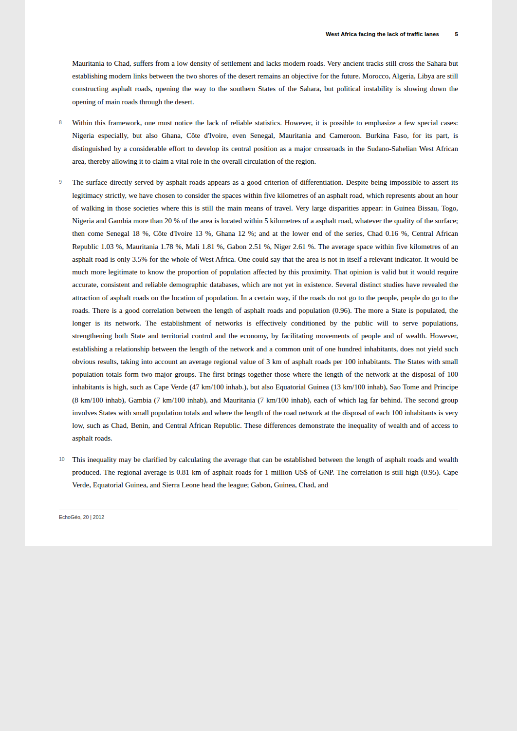West Africa facing the lack of traffic lanes 5
Mauritania to Chad, suffers from a low density of settlement and lacks modern roads. Very ancient tracks still cross the Sahara but establishing modern links between the two shores of the desert remains an objective for the future. Morocco, Algeria, Libya are still constructing asphalt roads, opening the way to the southern States of the Sahara, but political instability is slowing down the opening of main roads through the desert.
8
Within this framework, one must notice the lack of reliable statistics. However, it is possible to emphasize a few special cases: Nigeria especially, but also Ghana, Côte d'Ivoire, even Senegal, Mauritania and Cameroon. Burkina Faso, for its part, is distinguished by a considerable effort to develop its central position as a major crossroads in the Sudano-Sahelian West African area, thereby allowing it to claim a vital role in the overall circulation of the region.
9
The surface directly served by asphalt roads appears as a good criterion of differentiation. Despite being impossible to assert its legitimacy strictly, we have chosen to consider the spaces within five kilometres of an asphalt road, which represents about an hour of walking in those societies where this is still the main means of travel. Very large disparities appear: in Guinea Bissau, Togo, Nigeria and Gambia more than 20 % of the area is located within 5 kilometres of a asphalt road, whatever the quality of the surface; then come Senegal 18 %, Côte d'Ivoire 13 %, Ghana 12 %; and at the lower end of the series, Chad 0.16 %, Central African Republic 1.03 %, Mauritania 1.78 %, Mali 1.81 %, Gabon 2.51 %, Niger 2.61 %. The average space within five kilometres of an asphalt road is only 3.5% for the whole of West Africa. One could say that the area is not in itself a relevant indicator. It would be much more legitimate to know the proportion of population affected by this proximity. That opinion is valid but it would require accurate, consistent and reliable demographic databases, which are not yet in existence. Several distinct studies have revealed the attraction of asphalt roads on the location of population. In a certain way, if the roads do not go to the people, people do go to the roads. There is a good correlation between the length of asphalt roads and population (0.96). The more a State is populated, the longer is its network. The establishment of networks is effectively conditioned by the public will to serve populations, strengthening both State and territorial control and the economy, by facilitating movements of people and of wealth. However, establishing a relationship between the length of the network and a common unit of one hundred inhabitants, does not yield such obvious results, taking into account an average regional value of 3 km of asphalt roads per 100 inhabitants. The States with small population totals form two major groups. The first brings together those where the length of the network at the disposal of 100 inhabitants is high, such as Cape Verde (47 km/100 inhab.), but also Equatorial Guinea (13 km/100 inhab), Sao Tome and Principe (8 km/100 inhab), Gambia (7 km/100 inhab), and Mauritania (7 km/100 inhab), each of which lag far behind. The second group involves States with small population totals and where the length of the road network at the disposal of each 100 inhabitants is very low, such as Chad, Benin, and Central African Republic. These differences demonstrate the inequality of wealth and of access to asphalt roads.
10
This inequality may be clarified by calculating the average that can be established between the length of asphalt roads and wealth produced. The regional average is 0.81 km of asphalt roads for 1 million US$ of GNP. The correlation is still high (0.95). Cape Verde, Equatorial Guinea, and Sierra Leone head the league; Gabon, Guinea, Chad, and
EchoGéo, 20 | 2012